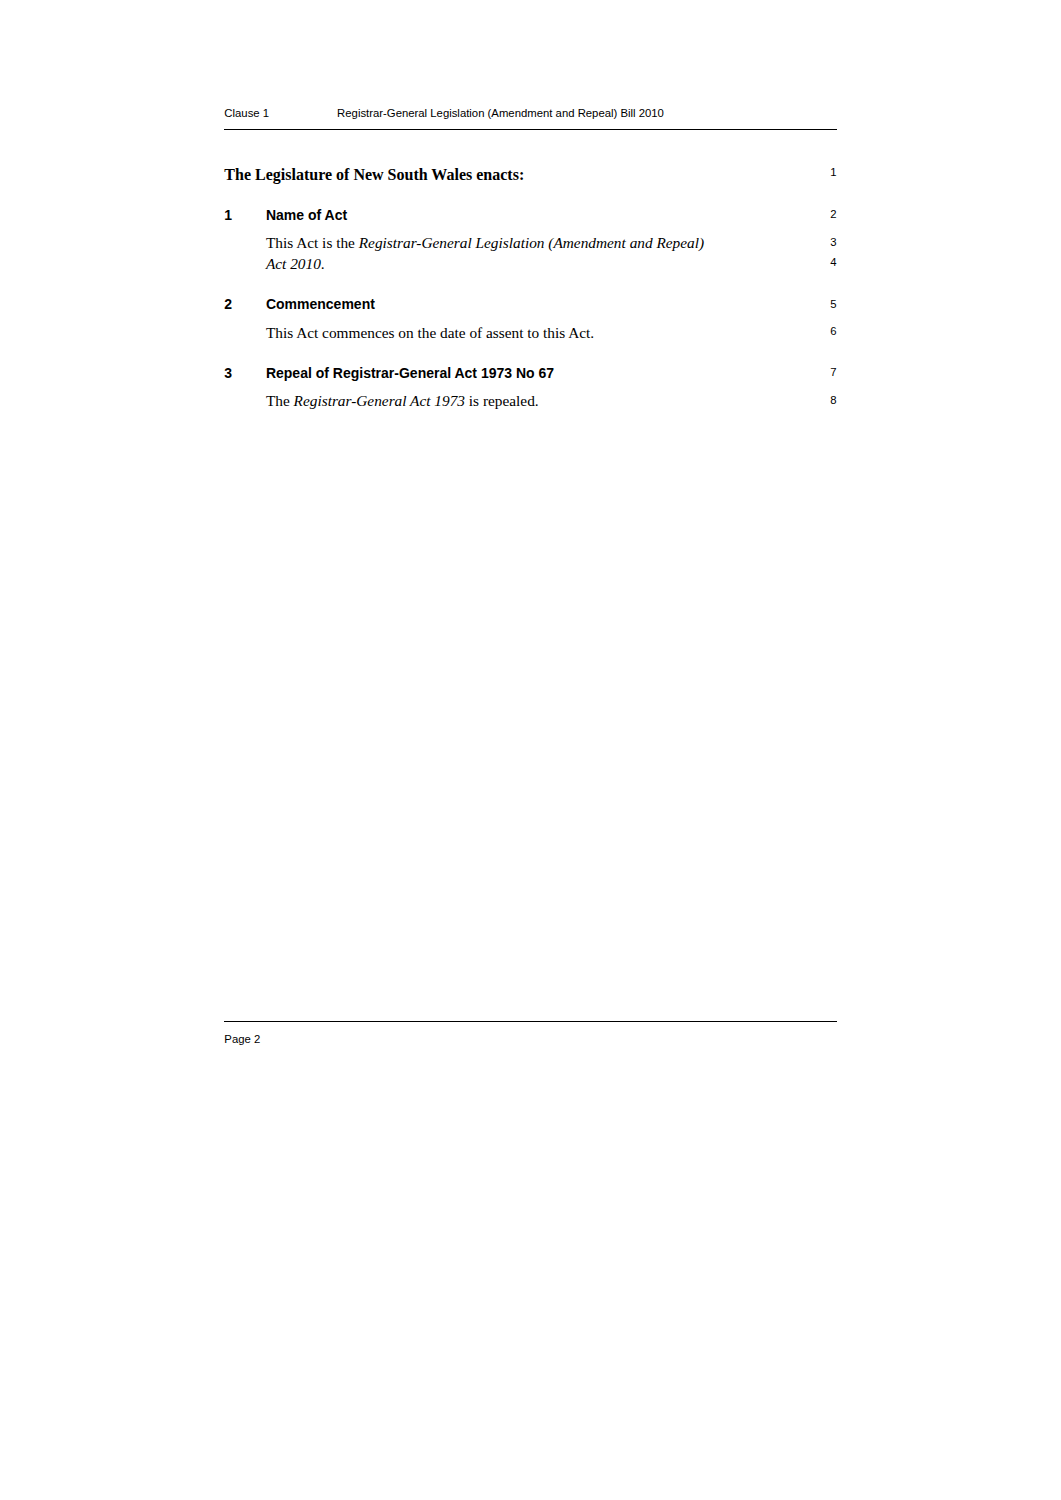Clause 1 Registrar-General Legislation (Amendment and Repeal) Bill 2010
The Legislature of New South Wales enacts:
1
1 Name of Act
2
This Act is the Registrar-General Legislation (Amendment and Repeal)
3
Act 2010.
4
2 Commencement
5
This Act commences on the date of assent to this Act.
6
3 Repeal of Registrar-General Act 1973 No 67
7
The Registrar-General Act 1973 is repealed.
8
Page 2